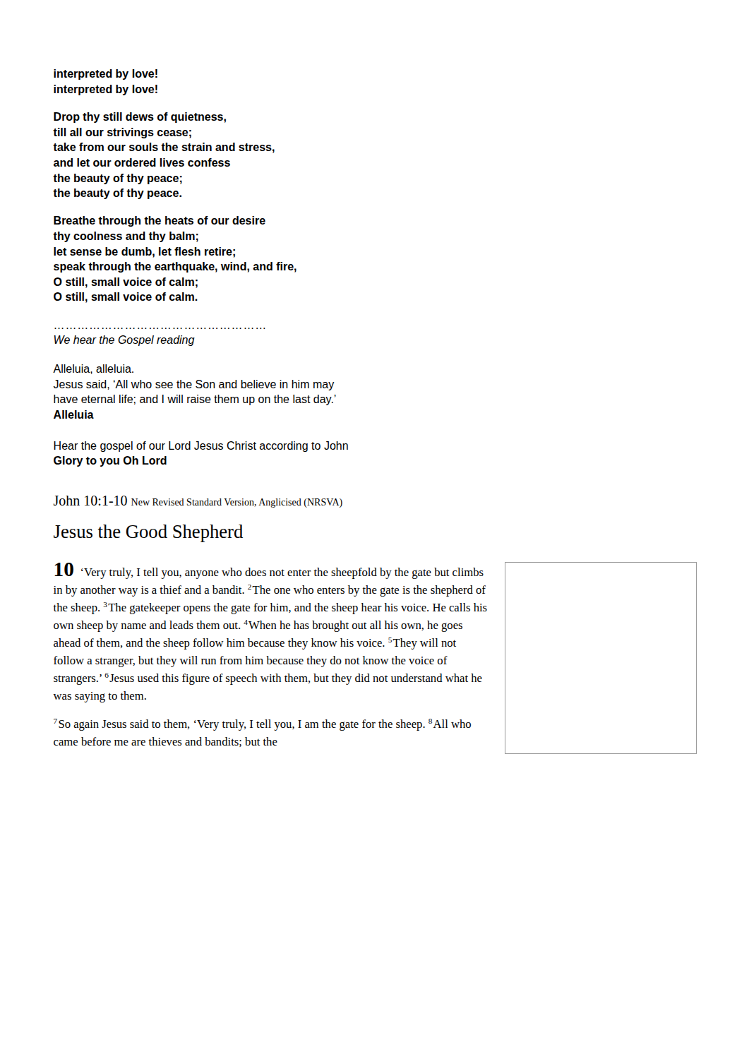interpreted by love!
interpreted by love!
Drop thy still dews of quietness,
till all our strivings cease;
take from our souls the strain and stress,
and let our ordered lives confess
the beauty of thy peace;
the beauty of thy peace.
Breathe through the heats of our desire
thy coolness and thy balm;
let sense be dumb, let flesh retire;
speak through the earthquake, wind, and fire,
O still, small voice of calm;
O still, small voice of calm.
………………………………………………
We hear the Gospel reading
Alleluia, alleluia.
Jesus said, ‘All who see the Son and believe in him may
have eternal life; and I will raise them up on the last day.’
Alleluia
Hear the gospel of our Lord Jesus Christ according to John
Glory to you Oh Lord
John 10:1-10 New Revised Standard Version, Anglicised (NRSVA)
Jesus the Good Shepherd
10 ‘Very truly, I tell you, anyone who does not enter the sheepfold by the gate but climbs in by another way is a thief and a bandit. 2 The one who enters by the gate is the shepherd of the sheep. 3 The gatekeeper opens the gate for him, and the sheep hear his voice. He calls his own sheep by name and leads them out. 4 When he has brought out all his own, he goes ahead of them, and the sheep follow him because they know his voice. 5 They will not follow a stranger, but they will run from him because they do not know the voice of strangers.’ 6 Jesus used this figure of speech with them, but they did not understand what he was saying to them.
7 So again Jesus said to them, ‘Very truly, I tell you, I am the gate for the sheep. 8 All who came before me are thieves and bandits; but the